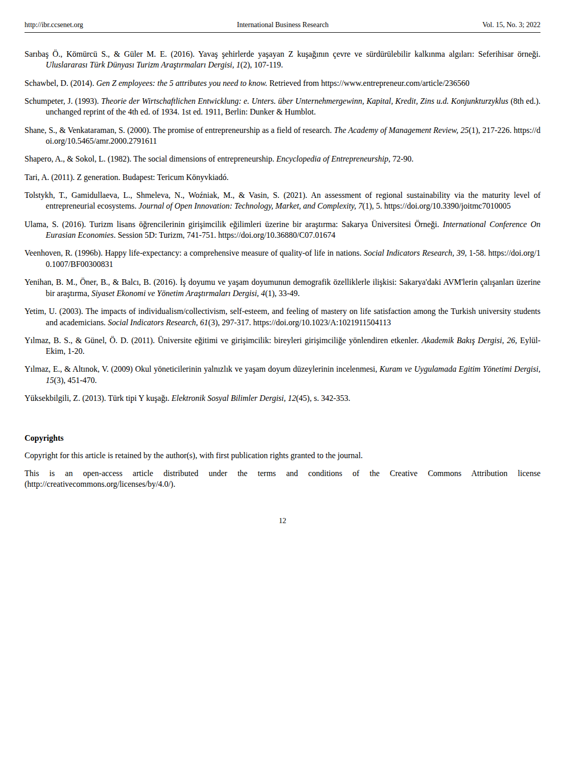http://ibr.ccsenet.org International Business Research Vol. 15, No. 3; 2022
Sarıbaş Ö., Kömürcü S., & Güler M. E. (2016). Yavaş şehirlerde yaşayan Z kuşağının çevre ve sürdürülebilir kalkınma algıları: Seferihisar örneği. Uluslararası Türk Dünyası Turizm Araştırmaları Dergisi, 1(2), 107-119.
Schawbel, D. (2014). Gen Z employees: the 5 attributes you need to know. Retrieved from https://www.entrepreneur.com/article/236560
Schumpeter, J. (1993). Theorie der Wirtschaftlichen Entwicklung: e. Unters. über Unternehmergewinn, Kapital, Kredit, Zins u.d. Konjunkturzyklus (8th ed.). unchanged reprint of the 4th ed. of 1934. 1st ed. 1911, Berlin: Dunker & Humblot.
Shane, S., & Venkataraman, S. (2000). The promise of entrepreneurship as a field of research. The Academy of Management Review, 25(1), 217-226. https://doi.org/10.5465/amr.2000.2791611
Shapero, A., & Sokol, L. (1982). The social dimensions of entrepreneurship. Encyclopedia of Entrepreneurship, 72-90.
Tari, A. (2011). Z generation. Budapest: Tericum Könyvkiadó.
Tolstykh, T., Gamidullaeva, L., Shmeleva, N., Woźniak, M., & Vasin, S. (2021). An assessment of regional sustainability via the maturity level of entrepreneurial ecosystems. Journal of Open Innovation: Technology, Market, and Complexity, 7(1), 5. https://doi.org/10.3390/joitmc7010005
Ulama, S. (2016). Turizm lisans öğrencilerinin girişimcilik eğilimleri üzerine bir araştırma: Sakarya Üniversitesi Örneği. International Conference On Eurasian Economies. Session 5D: Turizm, 741-751. https://doi.org/10.36880/C07.01674
Veenhoven, R. (1996b). Happy life-expectancy: a comprehensive measure of quality-of life in nations. Social Indicators Research, 39, 1-58. https://doi.org/10.1007/BF00300831
Yenihan, B. M., Öner, B., & Balcı, B. (2016). İş doyumu ve yaşam doyumunun demografik özelliklerle ilişkisi: Sakarya'daki AVM'lerin çalışanları üzerine bir araştırma, Siyaset Ekonomi ve Yönetim Araştırmaları Dergisi, 4(1), 33-49.
Yetim, U. (2003). The impacts of individualism/collectivism, self-esteem, and feeling of mastery on life satisfaction among the Turkish university students and academicians. Social Indicators Research, 61(3), 297-317. https://doi.org/10.1023/A:1021911504113
Yılmaz, B. S., & Günel, Ö. D. (2011). Üniversite eğitimi ve girişimcilik: bireyleri girişimciliğe yönlendiren etkenler. Akademik Bakış Dergisi, 26, Eylül-Ekim, 1-20.
Yılmaz, E., & Altınok, V. (2009) Okul yöneticilerinin yalnızlık ve yaşam doyum düzeylerinin incelenmesi, Kuram ve Uygulamada Egitim Yönetimi Dergisi, 15(3), 451-470.
Yüksekbilgili, Z. (2013). Türk tipi Y kuşağı. Elektronik Sosyal Bilimler Dergisi, 12(45), s. 342-353.
Copyrights
Copyright for this article is retained by the author(s), with first publication rights granted to the journal.
This is an open-access article distributed under the terms and conditions of the Creative Commons Attribution license (http://creativecommons.org/licenses/by/4.0/).
12